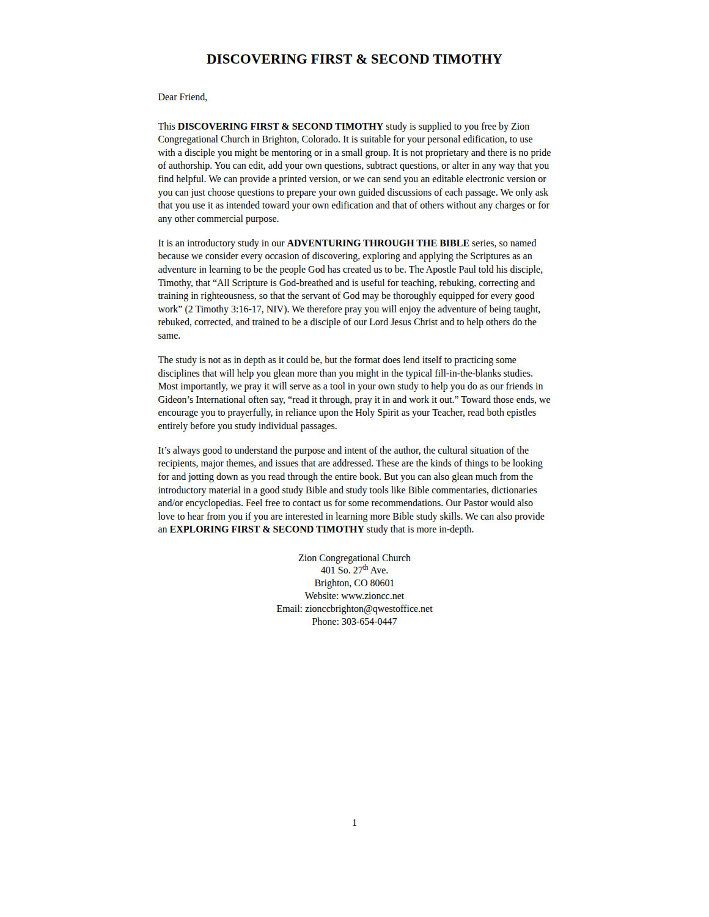DISCOVERING FIRST & SECOND TIMOTHY
Dear Friend,
This DISCOVERING FIRST & SECOND TIMOTHY study is supplied to you free by Zion Congregational Church in Brighton, Colorado. It is suitable for your personal edification, to use with a disciple you might be mentoring or in a small group. It is not proprietary and there is no pride of authorship. You can edit, add your own questions, subtract questions, or alter in any way that you find helpful. We can provide a printed version, or we can send you an editable electronic version or you can just choose questions to prepare your own guided discussions of each passage. We only ask that you use it as intended toward your own edification and that of others without any charges or for any other commercial purpose.
It is an introductory study in our ADVENTURING THROUGH THE BIBLE series, so named because we consider every occasion of discovering, exploring and applying the Scriptures as an adventure in learning to be the people God has created us to be. The Apostle Paul told his disciple, Timothy, that “All Scripture is God-breathed and is useful for teaching, rebuking, correcting and training in righteousness, so that the servant of God may be thoroughly equipped for every good work” (2 Timothy 3:16-17, NIV). We therefore pray you will enjoy the adventure of being taught, rebuked, corrected, and trained to be a disciple of our Lord Jesus Christ and to help others do the same.
The study is not as in depth as it could be, but the format does lend itself to practicing some disciplines that will help you glean more than you might in the typical fill-in-the-blanks studies. Most importantly, we pray it will serve as a tool in your own study to help you do as our friends in Gideon’s International often say, “read it through, pray it in and work it out.” Toward those ends, we encourage you to prayerfully, in reliance upon the Holy Spirit as your Teacher, read both epistles entirely before you study individual passages.
It’s always good to understand the purpose and intent of the author, the cultural situation of the recipients, major themes, and issues that are addressed. These are the kinds of things to be looking for and jotting down as you read through the entire book. But you can also glean much from the introductory material in a good study Bible and study tools like Bible commentaries, dictionaries and/or encyclopedias. Feel free to contact us for some recommendations. Our Pastor would also love to hear from you if you are interested in learning more Bible study skills. We can also provide an EXPLORING FIRST & SECOND TIMOTHY study that is more in-depth.
Zion Congregational Church 401 So. 27th Ave. Brighton, CO 80601 Website: www.zioncc.net Email: zionccbrighton@qwestoffice.net Phone: 303-654-0447
1